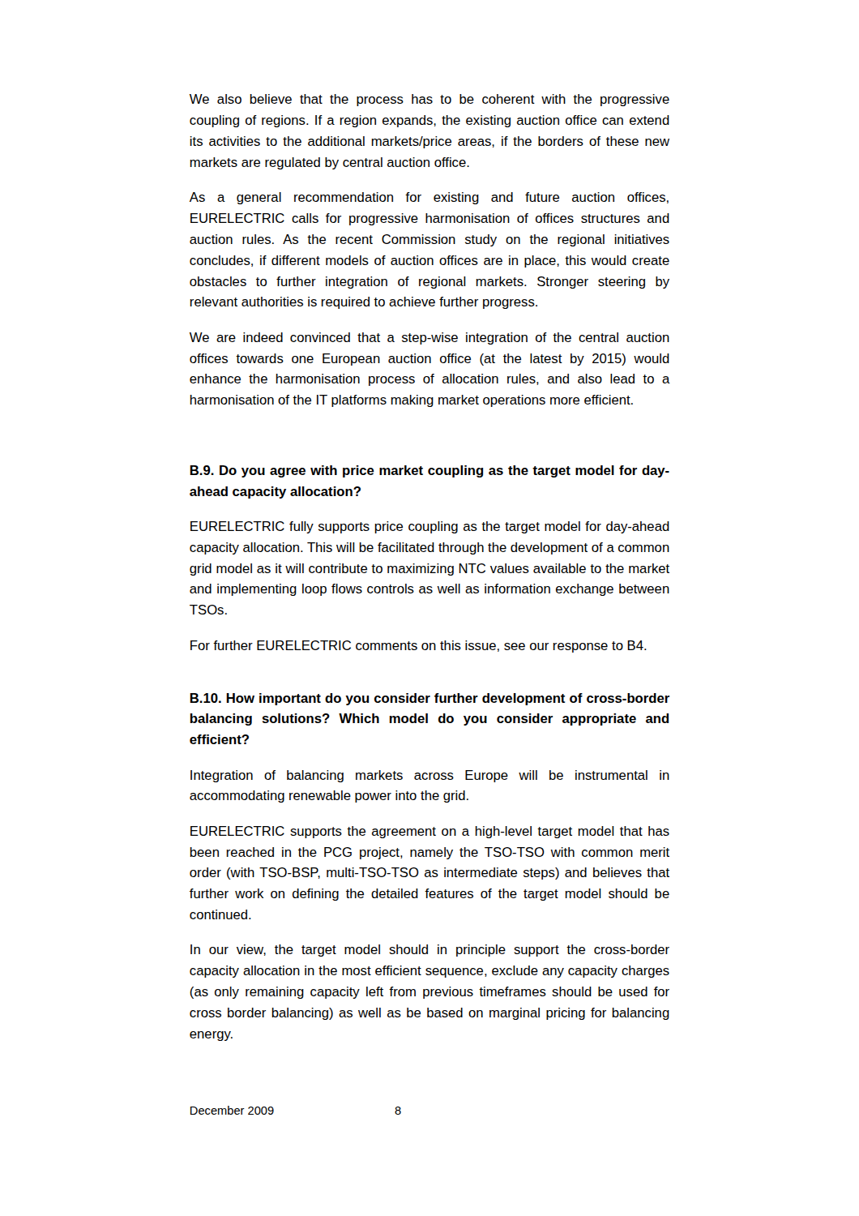We also believe that the process has to be coherent with the progressive coupling of regions. If a region expands, the existing auction office can extend its activities to the additional markets/price areas, if the borders of these new markets are regulated by central auction office.
As a general recommendation for existing and future auction offices, EURELECTRIC calls for progressive harmonisation of offices structures and auction rules. As the recent Commission study on the regional initiatives concludes, if different models of auction offices are in place, this would create obstacles to further integration of regional markets. Stronger steering by relevant authorities is required to achieve further progress.
We are indeed convinced that a step-wise integration of the central auction offices towards one European auction office (at the latest by 2015) would enhance the harmonisation process of allocation rules, and also lead to a harmonisation of the IT platforms making market operations more efficient.
B.9. Do you agree with price market coupling as the target model for day-ahead capacity allocation?
EURELECTRIC fully supports price coupling as the target model for day-ahead capacity allocation. This will be facilitated through the development of a common grid model as it will contribute to maximizing NTC values available to the market and implementing loop flows controls as well as information exchange between TSOs.
For further EURELECTRIC comments on this issue, see our response to B4.
B.10. How important do you consider further development of cross-border balancing solutions? Which model do you consider appropriate and efficient?
Integration of balancing markets across Europe will be instrumental in accommodating renewable power into the grid.
EURELECTRIC supports the agreement on a high-level target model that has been reached in the PCG project, namely the TSO-TSO with common merit order (with TSO-BSP, multi-TSO-TSO as intermediate steps) and believes that further work on defining the detailed features of the target model should be continued.
In our view, the target model should in principle support the cross-border capacity allocation in the most efficient sequence, exclude any capacity charges (as only remaining capacity left from previous timeframes should be used for cross border balancing) as well as be based on marginal pricing for balancing energy.
December 2009 8